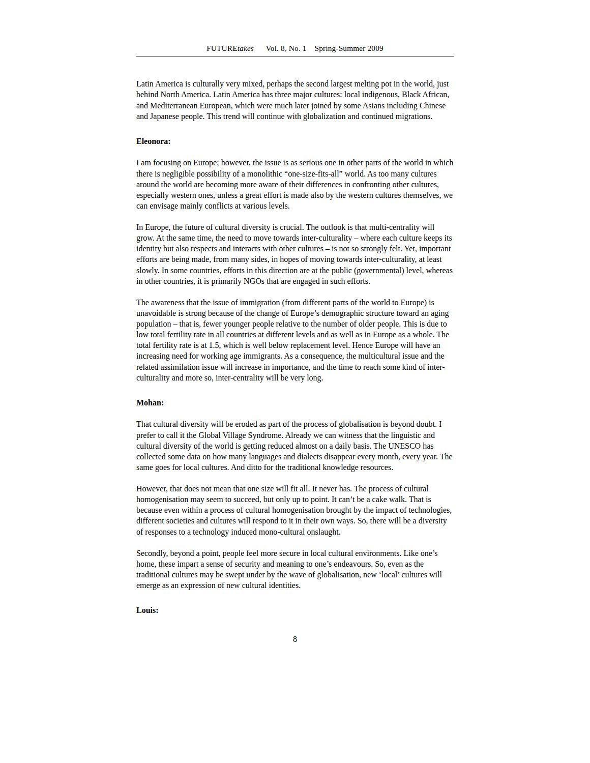FUTURE takes Vol. 8, No. 1 Spring-Summer 2009
Latin America is culturally very mixed, perhaps the second largest melting pot in the world, just behind North America. Latin America has three major cultures: local indigenous, Black African, and Mediterranean European, which were much later joined by some Asians including Chinese and Japanese people. This trend will continue with globalization and continued migrations.
Eleonora:
I am focusing on Europe; however, the issue is as serious one in other parts of the world in which there is negligible possibility of a monolithic “one-size-fits-all” world. As too many cultures around the world are becoming more aware of their differences in confronting other cultures, especially western ones, unless a great effort is made also by the western cultures themselves, we can envisage mainly conflicts at various levels.
In Europe, the future of cultural diversity is crucial. The outlook is that multi-centrality will grow. At the same time, the need to move towards inter-culturality – where each culture keeps its identity but also respects and interacts with other cultures – is not so strongly felt. Yet, important efforts are being made, from many sides, in hopes of moving towards inter-culturality, at least slowly. In some countries, efforts in this direction are at the public (governmental) level, whereas in other countries, it is primarily NGOs that are engaged in such efforts.
The awareness that the issue of immigration (from different parts of the world to Europe) is unavoidable is strong because of the change of Europe’s demographic structure toward an aging population – that is, fewer younger people relative to the number of older people. This is due to low total fertility rate in all countries at different levels and as well as in Europe as a whole. The total fertility rate is at 1.5, which is well below replacement level. Hence Europe will have an increasing need for working age immigrants. As a consequence, the multicultural issue and the related assimilation issue will increase in importance, and the time to reach some kind of inter-culturality and more so, inter-centrality will be very long.
Mohan:
That cultural diversity will be eroded as part of the process of globalisation is beyond doubt. I prefer to call it the Global Village Syndrome. Already we can witness that the linguistic and cultural diversity of the world is getting reduced almost on a daily basis. The UNESCO has collected some data on how many languages and dialects disappear every month, every year. The same goes for local cultures. And ditto for the traditional knowledge resources.
However, that does not mean that one size will fit all. It never has. The process of cultural homogenisation may seem to succeed, but only up to point. It can’t be a cake walk. That is because even within a process of cultural homogenisation brought by the impact of technologies, different societies and cultures will respond to it in their own ways. So, there will be a diversity of responses to a technology induced mono-cultural onslaught.
Secondly, beyond a point, people feel more secure in local cultural environments. Like one’s home, these impart a sense of security and meaning to one’s endeavours. So, even as the traditional cultures may be swept under by the wave of globalisation, new ‘local’ cultures will emerge as an expression of new cultural identities.
Louis:
8